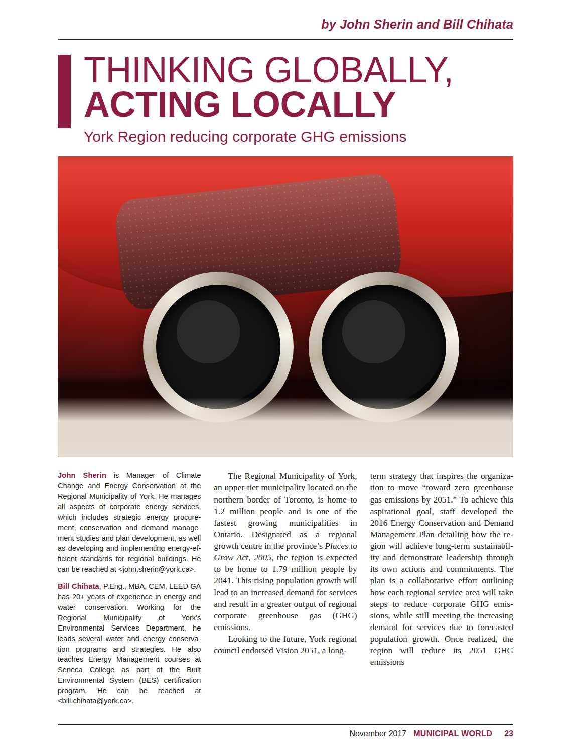by John Sherin and Bill Chihata
Thinking Globally, Acting Locally
York Region reducing corporate GHG emissions
John Sherin is Manager of Climate Change and Energy Conservation at the Regional Municipality of York. He manages all aspects of corporate energy services, which includes strategic energy procurement, conservation and demand management studies and plan development, as well as developing and implementing energy-efficient standards for regional buildings. He can be reached at <john.sherin@york.ca>.
Bill Chihata, P.Eng., MBA, CEM, LEED GA has 20+ years of experience in energy and water conservation. Working for the Regional Municipality of York’s Environmental Services Department, he leads several water and energy conservation programs and strategies. He also teaches Energy Management courses at Seneca College as part of the Built Environmental System (BES) certification program. He can be reached at <bill.chihata@york.ca>.
The Regional Municipality of York, an upper-tier municipality located on the northern border of Toronto, is home to 1.2 million people and is one of the fastest growing municipalities in Ontario. Designated as a regional growth centre in the province’s Places to Grow Act, 2005, the region is expected to be home to 1.79 million people by 2041. This rising population growth will lead to an increased demand for services and result in a greater output of regional corporate greenhouse gas (GHG) emissions.
Looking to the future, York regional council endorsed Vision 2051, a long-
term strategy that inspires the organization to move “toward zero greenhouse gas emissions by 2051.” To achieve this aspirational goal, staff developed the 2016 Energy Conservation and Demand Management Plan detailing how the region will achieve long-term sustainability and demonstrate leadership through its own actions and commitments. The plan is a collaborative effort outlining how each regional service area will take steps to reduce corporate GHG emissions, while still meeting the increasing demand for services due to forecasted population growth. Once realized, the region will reduce its 2051 GHG emissions
November 2017 Municipal World 23